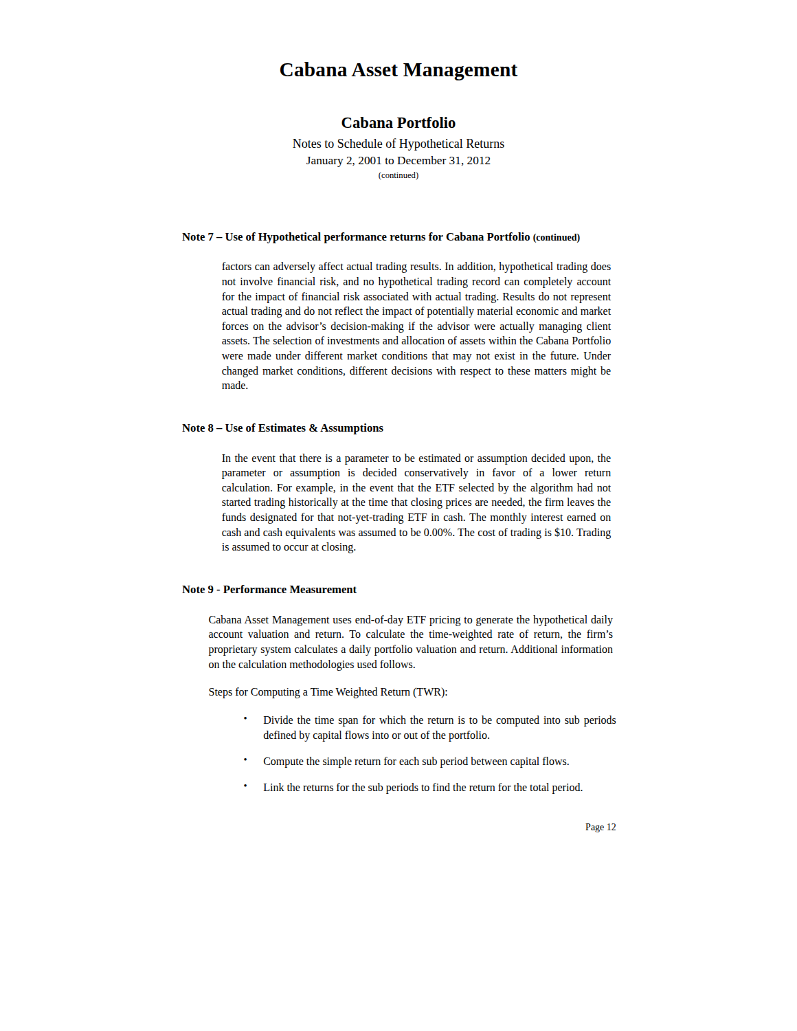Cabana Asset Management
Cabana Portfolio
Notes to Schedule of Hypothetical Returns
January 2, 2001 to December 31, 2012
(continued)
Note 7 – Use of Hypothetical performance returns for Cabana Portfolio (continued)
factors can adversely affect actual trading results. In addition, hypothetical trading does not involve financial risk, and no hypothetical trading record can completely account for the impact of financial risk associated with actual trading. Results do not represent actual trading and do not reflect the impact of potentially material economic and market forces on the advisor’s decision-making if the advisor were actually managing client assets. The selection of investments and allocation of assets within the Cabana Portfolio were made under different market conditions that may not exist in the future. Under changed market conditions, different decisions with respect to these matters might be made.
Note 8 – Use of Estimates & Assumptions
In the event that there is a parameter to be estimated or assumption decided upon, the parameter or assumption is decided conservatively in favor of a lower return calculation. For example, in the event that the ETF selected by the algorithm had not started trading historically at the time that closing prices are needed, the firm leaves the funds designated for that not-yet-trading ETF in cash. The monthly interest earned on cash and cash equivalents was assumed to be 0.00%. The cost of trading is $10. Trading is assumed to occur at closing.
Note 9 - Performance Measurement
Cabana Asset Management uses end-of-day ETF pricing to generate the hypothetical daily account valuation and return. To calculate the time-weighted rate of return, the firm’s proprietary system calculates a daily portfolio valuation and return. Additional information on the calculation methodologies used follows.
Steps for Computing a Time Weighted Return (TWR):
Divide the time span for which the return is to be computed into sub periods defined by capital flows into or out of the portfolio.
Compute the simple return for each sub period between capital flows.
Link the returns for the sub periods to find the return for the total period.
Page 12